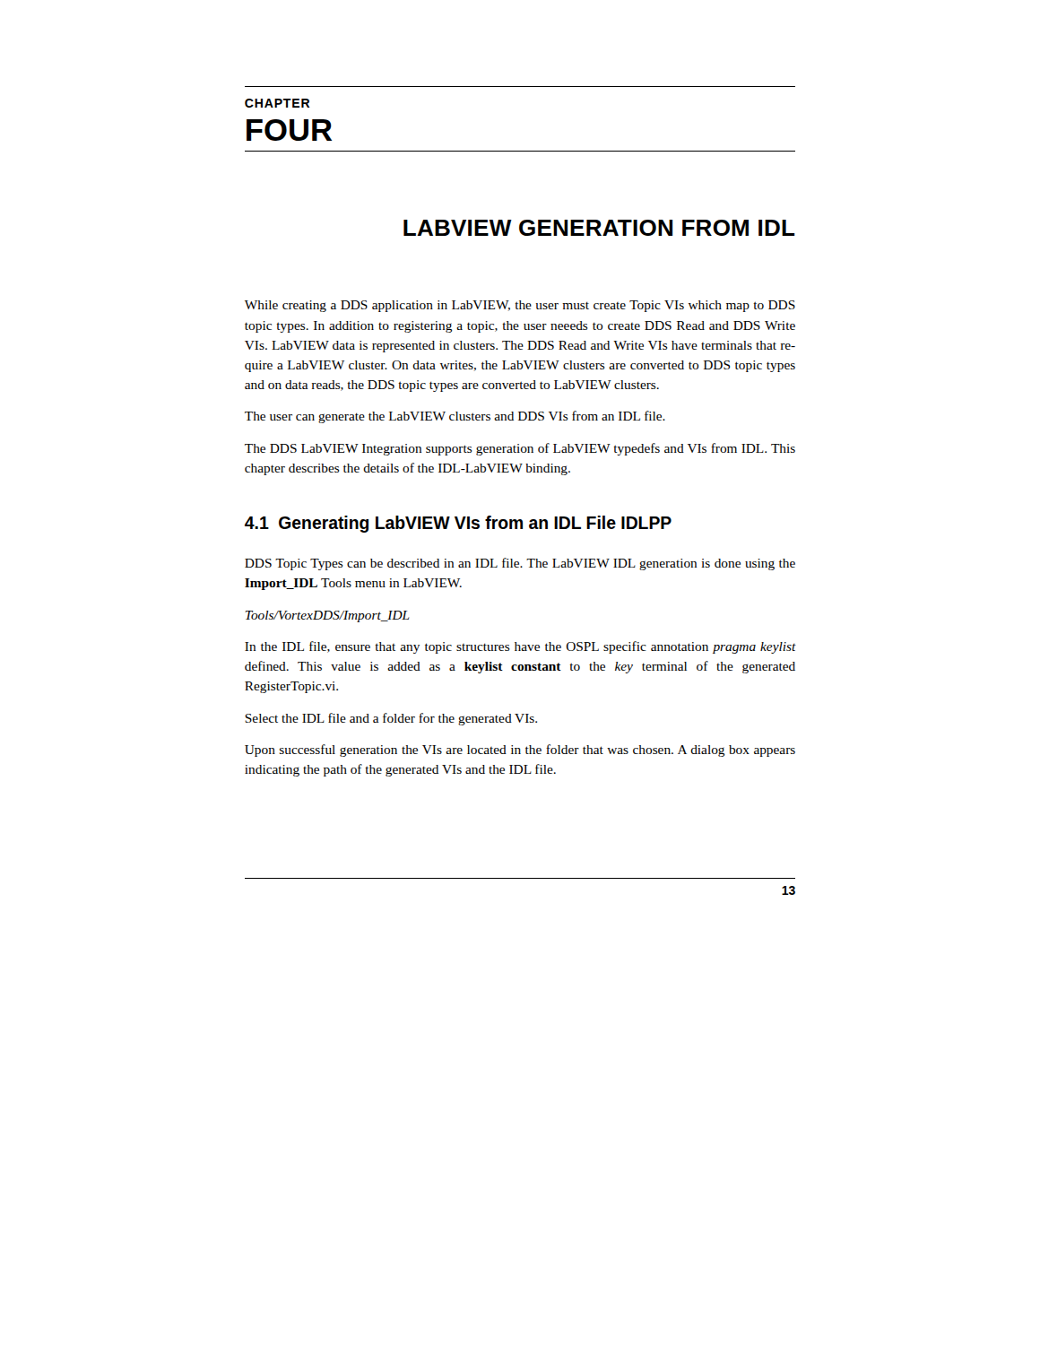CHAPTER
FOUR
LABVIEW GENERATION FROM IDL
While creating a DDS application in LabVIEW, the user must create Topic VIs which map to DDS topic types. In addition to registering a topic, the user neeeds to create DDS Read and DDS Write VIs. LabVIEW data is represented in clusters. The DDS Read and Write VIs have terminals that require a LabVIEW cluster. On data writes, the LabVIEW clusters are converted to DDS topic types and on data reads, the DDS topic types are converted to LabVIEW clusters.
The user can generate the LabVIEW clusters and DDS VIs from an IDL file.
The DDS LabVIEW Integration supports generation of LabVIEW typedefs and VIs from IDL. This chapter describes the details of the IDL-LabVIEW binding.
4.1 Generating LabVIEW VIs from an IDL File IDLPP
DDS Topic Types can be described in an IDL file. The LabVIEW IDL generation is done using the Import_IDL Tools menu in LabVIEW.
Tools/VortexDDS/Import_IDL
In the IDL file, ensure that any topic structures have the OSPL specific annotation pragma keylist defined. This value is added as a keylist constant to the key terminal of the generated RegisterTopic.vi.
Select the IDL file and a folder for the generated VIs.
Upon successful generation the VIs are located in the folder that was chosen. A dialog box appears indicating the path of the generated VIs and the IDL file.
13